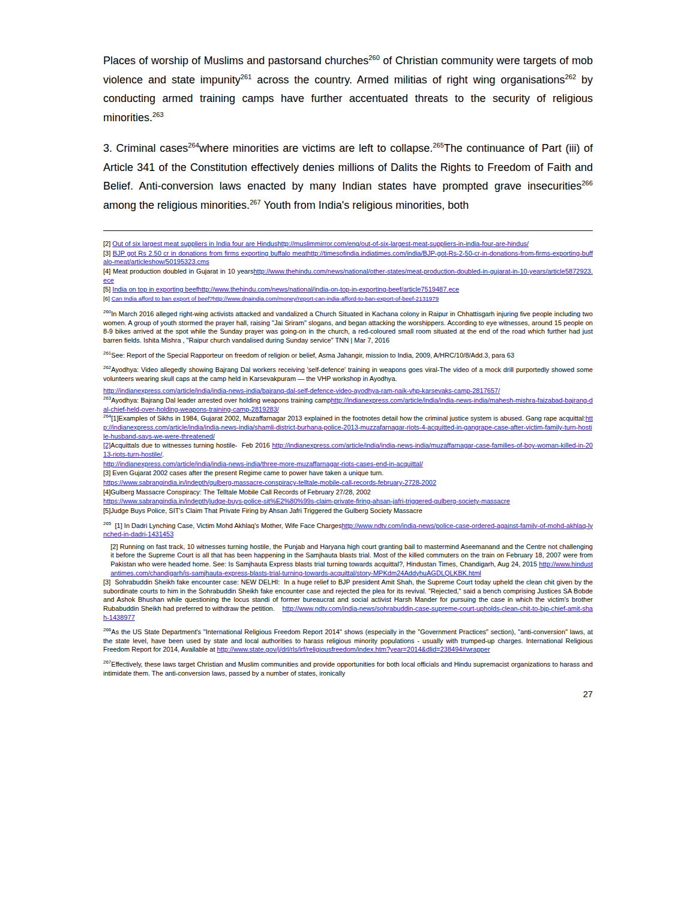Places of worship of Muslims and pastorsand churches260 of Christian community were targets of mob violence and state impunity261 across the country. Armed militias of right wing organisations262 by conducting armed training camps have further accentuated threats to the security of religious minorities.263
3. Criminal cases264where minorities are victims are left to collapse.265The continuance of Part (iii) of Article 341 of the Constitution effectively denies millions of Dalits the Rights to Freedom of Faith and Belief. Anti-conversion laws enacted by many Indian states have prompted grave insecurities266 among the religious minorities.267 Youth from India's religious minorities, both
[2] Out of six largest meat suppliers in India four are Hindus http://muslimmirror.com/eng/out-of-six-largest-meat-suppliers-in-india-four-are-hindus/
[3] BJP got Rs 2.50 cr in donations from firms exporting buffalo meat http://timesofindia.indiatimes.com/india/BJP-got-Rs-2-50-cr-in-donations-from-firms-exporting-buffalo-meat/articleshow/50195323.cms
[4] Meat production doubled in Gujarat in 10 yearshttp://www.thehindu.com/news/national/other-states/meat-production-doubled-in-gujarat-in-10-years/article5872923.ece
[5] India on top in exporting beef http://www.thehindu.com/news/national/india-on-top-in-exporting-beef/article7519487.ece
[6] Can India afford to ban export of beef?http://www.dnaindia.com/money/report-can-india-afford-to-ban-export-of-beef-2131979
260In March 2016 alleged right-wing activists attacked and vandalized a Church Situated in Kachana colony in Raipur in Chhattisgarh injuring five people including two women. A group of youth stormed the prayer hall, raising "Jai Sriram" slogans, and began attacking the worshippers. According to eye witnesses, around 15 people on 8-9 bikes arrived at the spot while the Sunday prayer was going-on in the church, a red-coloured small room situated at the end of the road which further had just barren fields. Ishita Mishra , "Raipur church vandalised during Sunday service" TNN | Mar 7, 2016
261See: Report of the Special Rapporteur on freedom of religion or belief, Asma Jahangir, mission to India, 2009, A/HRC/10/8/Add.3, para 63
262Ayodhya: Video allegedly showing Bajrang Dal workers receiving 'self-defence' training in weapons goes viral-The video of a mock drill purportedly showed some volunteers wearing skull caps at the camp held in Karsevakpuram — the VHP workshop in Ayodhya.
http://indianexpress.com/article/india/india-news-india/bajrang-dal-self-defence-video-ayodhya-ram-naik-vhp-karsevaks-camp-2817657/
263Ayodhya: Bajrang Dal leader arrested over holding weapons training camphttp://indianexpress.com/article/india/india-news-india/mahesh-mishra-faizabad-bajrang-dal-chief-held-over-holding-weapons-training-camp-2819283/
264[1]Examples of Sikhs in 1984, Gujarat 2002, Muzaffarnagar 2013 explained in the footnotes detail how the criminal justice system is abused. Gang rape acquittal:http://indianexpress.com/article/india/india-news-india/shamli-district-burhana-police-2013-muzzafarnagar-riots-4-acquitted-in-gangrape-case-after-victim-family-turn-hostile-husband-says-we-were-threatened/
[2] Acquittals due to witnesses turning hostile- Feb 2016 http://indianexpress.com/article/india/india-news-india/muzaffarnagar-case-families-of-boy-woman-killed-in-2013-riots-turn-hostile/.
http://indianexpress.com/article/india/india-news-india/three-more-muzaffarnagar-riots-cases-end-in-acquittal/
[3] Even Gujarat 2002 cases after the present Regime came to power have taken a unique turn.
https://www.sabrangindia.in/indepth/gulberg-massacre-conspiracy-telltale-mobile-call-records-february-2728-2002
[4]Gulberg Massacre Conspiracy: The Telltale Mobile Call Records of February 27/28, 2002
https://www.sabrangindia.in/indepth/judge-buys-police-sit%E2%80%99s-claim-private-firing-ahsan-jafri-triggered-gulberg-society-massacre
[5]Judge Buys Police, SIT's Claim That Private Firing by Ahsan Jafri Triggered the Gulberg Society Massacre
265 [1] In Dadri Lynching Case, Victim Mohd Akhlaq's Mother, Wife Face Chargeshttp://www.ndtv.com/india-news/police-case-ordered-against-family-of-mohd-akhlaq-lynched-in-dadri-1431453
[2] Running on fast track, 10 witnesses turning hostile, the Punjab and Haryana high court granting bail to mastermind Aseemanand and the Centre not challenging it before the Supreme Court is all that has been happening in the Samjhauta blasts trial. Most of the killed commuters on the train on February 18, 2007 were from Pakistan who were headed home. See: Is Samjhauta Express blasts trial turning towards acquittal?, Hindustan Times, Chandigarh, Aug 24, 2015 http://www.hindustantimes.com/chandigarh/is-samjhauta-express-blasts-trial-turning-towards-acquittal/story-MPKdm24AddyhuAGDLQLKBK.html
[3] Sohrabuddin Sheikh fake encounter case: NEW DELHI: In a huge relief to BJP president Amit Shah, the Supreme Court today upheld the clean chit given by the subordinate courts to him in the Sohrabuddin Sheikh fake encounter case and rejected the plea for its revival. "Rejected," said a bench comprising Justices SA Bobde and Ashok Bhushan while questioning the locus standi of former bureaucrat and social activist Harsh Mander for pursuing the case in which the victim's brother Rubabuddin Sheikh had preferred to withdraw the petition. http://www.ndtv.com/india-news/sohrabuddin-case-supreme-court-upholds-clean-chit-to-bjp-chief-amit-shah-1438977
266As the US State Department's "International Religious Freedom Report 2014" shows (especially in the "Government Practices" section), "anti-conversion" laws, at the state level, have been used by state and local authorities to harass religious minority populations - usually with trumped-up charges. International Religious Freedom Report for 2014, Available at http://www.state.gov/j/drl/rls/irf/religiousfreedom/index.htm?year=2014&dlid=238494#wrapper
267Effectively, these laws target Christian and Muslim communities and provide opportunities for both local officials and Hindu supremacist organizations to harass and intimidate them. The anti-conversion laws, passed by a number of states, ironically
27